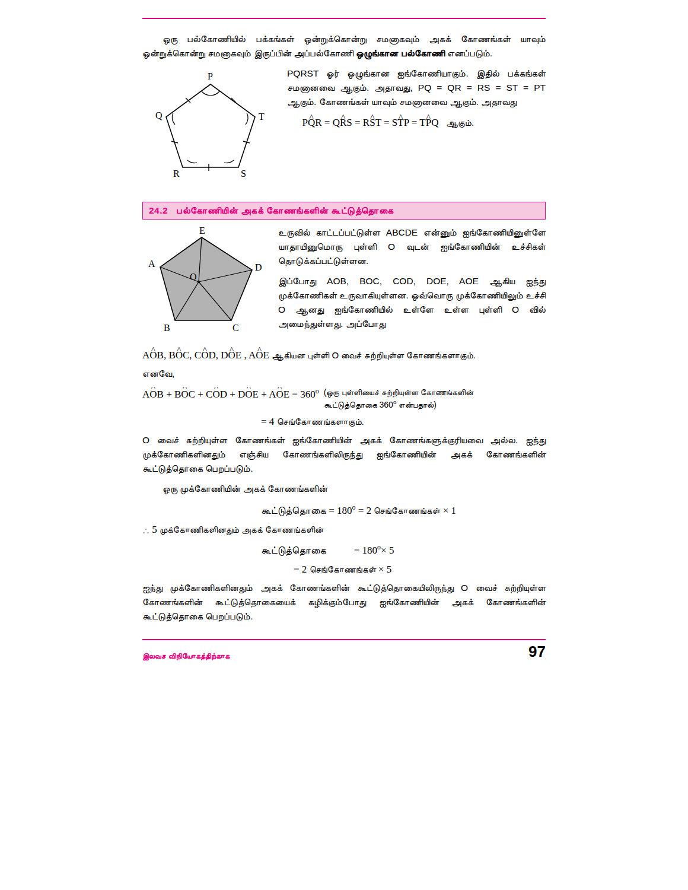ஒரு பல்கோணியில் பக்கங்கள் ஒன்றுக்கொன்று சமனாகவும் அகக் கோணங்கள் யாவும் ஒன்றுக்கொன்று சமனாகவும் இருப்பின் அப்பல்கோணி ஒழுங்கான பல்கோணி எனப்படும்.
P Q T R S
PQRST ஓர் ஒழுங்கான ஐங்கோணியாகும். இதில் பக்கங்கள் சமனானவை ஆகும். அதாவது, PQ = QR = RS = ST = PT ஆகும். கோணங்கள் யாவும் சமனானவை ஆகும். அதாவது
PQR = QRS = RST = STP = TPQ ஆகும்.
24.2பல்கோணியின் அகக் கோணங்களின் கூட்டுத்தொகை
E A D B C O
உருவில் காட்டப்பட்டுள்ள ABCDE என்னும் ஐங்கோணியினுள்ளே யாதாயினுமொரு புள்ளி O வுடன் ஐங்கோணியின் உச்சிகள் தொடுக்கப்பட்டுள்ளன.
இப்போது AOB, BOC, COD, DOE, AOE ஆகிய ஐந்து முக்கோணிகள் உருவாகியுள்ளன. ஒவ்வொரு முக்கோணியிலும் உச்சி O ஆனது ஐங்கோணியில் உள்ளே உள்ள புள்ளி O வில் அமைந்துள்ளது. அப்போது
AOB, BOC, COD, DOE , AOE ஆகியன புள்ளி O வைச் சுற்றியுள்ள கோணங்களாகும்.
எனவே,
AOB + BOC + COD + DOE + AOE = 360o
(ஒரு புள்ளியைச் சுற்றியுள்ள கோணங்களின் கூட்டுத்தொகை 360o என்பதால்)
= 4 செங்கோணங்களாகும்.
O வைச் சுற்றியுள்ள கோணங்கள் ஐங்கோணியின் அகக் கோணங்களுக்குரியவை அல்ல. ஐந்து முக்கோணிகளினதும் எஞ்சிய கோணங்களிலிருந்து ஐங்கோணியின் அகக் கோணங்களின் கூட்டுத்தொகை பெறப்படும்.
ஒரு முக்கோணியின் அகக் கோணங்களின்
கூட்டுத்தொகை = 180o = 2 செங்கோணங்கள் × 1
∴ 5 முக்கோணிகளினதும் அகக் கோணங்களின்
கூட்டுத்தொகை = 180o× 5
= 2 செங்கோணங்கள் × 5
ஐந்து முக்கோணிகளினதும் அகக் கோணங்களின் கூட்டுத்தொகையிலிருந்து O வைச் சுற்றியுள்ள கோணங்களின் கூட்டுத்தொகையைக் கழிக்கும்போது ஐங்கோணியின் அகக் கோணங்களின் கூட்டுத்தொகை பெறப்படும்.
இலவச விநியோகத்திற்காக
97